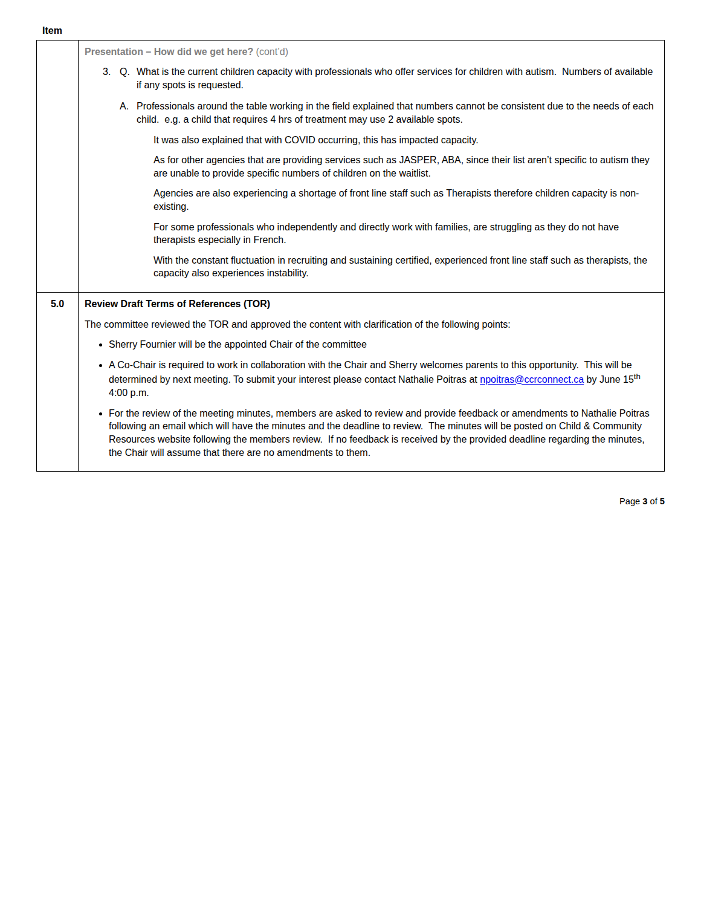Item
| | Presentation – How did we get here? (cont’d) 3. Q. What is the current children capacity with professionals who offer services for children with autism. Numbers of available if any spots is requested. A. Professionals around the table working in the field explained that numbers cannot be consistent due to the needs of each child. e.g. a child that requires 4 hrs of treatment may use 2 available spots. It was also explained that with COVID occurring, this has impacted capacity. As for other agencies that are providing services such as JASPER, ABA, since their list aren’t specific to autism they are unable to provide specific numbers of children on the waitlist. Agencies are also experiencing a shortage of front line staff such as Therapists therefore children capacity is non-existing. For some professionals who independently and directly work with families, are struggling as they do not have therapists especially in French. With the constant fluctuation in recruiting and sustaining certified, experienced front line staff such as therapists, the capacity also experiences instability. |
| 5.0 | Review Draft Terms of References (TOR) The committee reviewed the TOR and approved the content with clarification of the following points: Sherry Fournier will be the appointed Chair of the committee A Co-Chair is required to work in collaboration with the Chair and Sherry welcomes parents to this opportunity. This will be determined by next meeting. To submit your interest please contact Nathalie Poitras at npoitras@ccrconnect.ca by June 15 th 4:00 p.m. For the review of the meeting minutes, members are asked to review and provide feedback or amendments to Nathalie Poitras following an email which will have the minutes and the deadline to review. The minutes will be posted on Child & Community Resources website following the members review. If no feedback is received by the provided deadline regarding the minutes, the Chair will assume that there are no amendments to them. |
Page 3 of 5